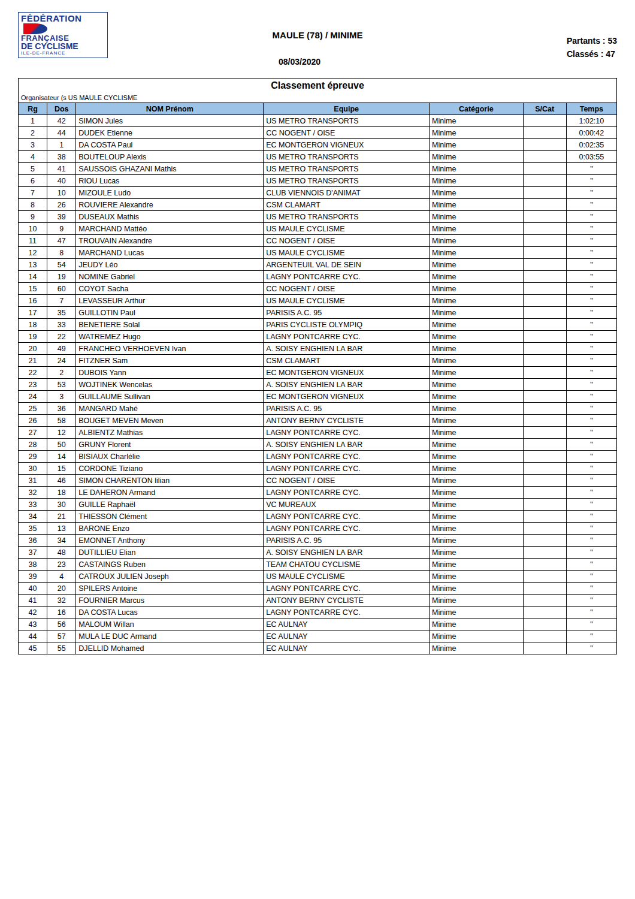FÉDÉRATION
FRANÇAISE
DE CYCLISME
ILE-DE-FRANCE
MAULE (78) / MINIME
Partants : 53
Classés : 47
08/03/2020
Classement épreuve
Organisateur (s US MAULE CYCLISME
| Rg | Dos | NOM Prénom | Equipe | Catégorie | S/Cat | Temps |
| --- | --- | --- | --- | --- | --- | --- |
| 1 | 42 | SIMON Jules | US METRO TRANSPORTS | Minime | | 1:02:10 |
| 2 | 44 | DUDEK Etienne | CC NOGENT / OISE | Minime | | 0:00:42 |
| 3 | 1 | DA COSTA Paul | EC MONTGERON VIGNEUX | Minime | | 0:02:35 |
| 4 | 38 | BOUTELOUP Alexis | US METRO TRANSPORTS | Minime | | 0:03:55 |
| 5 | 41 | SAUSSOIS GHAZANI Mathis | US METRO TRANSPORTS | Minime | | " |
| 6 | 40 | RIOU Lucas | US METRO TRANSPORTS | Minime | | " |
| 7 | 10 | MIZOULE Ludo | CLUB VIENNOIS D'ANIMAT | Minime | | " |
| 8 | 26 | ROUVIERE Alexandre | CSM CLAMART | Minime | | " |
| 9 | 39 | DUSEAUX Mathis | US METRO TRANSPORTS | Minime | | " |
| 10 | 9 | MARCHAND Mattéo | US MAULE CYCLISME | Minime | | " |
| 11 | 47 | TROUVAIN Alexandre | CC NOGENT / OISE | Minime | | " |
| 12 | 8 | MARCHAND Lucas | US MAULE CYCLISME | Minime | | " |
| 13 | 54 | JEUDY Léo | ARGENTEUIL VAL DE SEIN | Minime | | " |
| 14 | 19 | NOMINE Gabriel | LAGNY PONTCARRE CYC. | Minime | | " |
| 15 | 60 | COYOT Sacha | CC NOGENT / OISE | Minime | | " |
| 16 | 7 | LEVASSEUR Arthur | US MAULE CYCLISME | Minime | | " |
| 17 | 35 | GUILLOTIN Paul | PARISIS A.C. 95 | Minime | | " |
| 18 | 33 | BENETIERE Solal | PARIS CYCLISTE OLYMPIQ | Minime | | " |
| 19 | 22 | WATREMEZ Hugo | LAGNY PONTCARRE CYC. | Minime | | " |
| 20 | 49 | FRANCHEO VERHOEVEN Ivan | A. SOISY ENGHIEN LA BAR | Minime | | " |
| 21 | 24 | FITZNER Sam | CSM CLAMART | Minime | | " |
| 22 | 2 | DUBOIS Yann | EC MONTGERON VIGNEUX | Minime | | " |
| 23 | 53 | WOJTINEK Wencelas | A. SOISY ENGHIEN LA BAR | Minime | | " |
| 24 | 3 | GUILLAUME Sullivan | EC MONTGERON VIGNEUX | Minime | | " |
| 25 | 36 | MANGARD Mahé | PARISIS A.C. 95 | Minime | | " |
| 26 | 58 | BOUGET MEVEN Meven | ANTONY BERNY CYCLISTE | Minime | | " |
| 27 | 12 | ALBIENTZ Mathias | LAGNY PONTCARRE CYC. | Minime | | " |
| 28 | 50 | GRUNY Florent | A. SOISY ENGHIEN LA BAR | Minime | | " |
| 29 | 14 | BISIAUX Charlélie | LAGNY PONTCARRE CYC. | Minime | | " |
| 30 | 15 | CORDONE Tiziano | LAGNY PONTCARRE CYC. | Minime | | " |
| 31 | 46 | SIMON CHARENTON lilian | CC NOGENT / OISE | Minime | | " |
| 32 | 18 | LE DAHERON Armand | LAGNY PONTCARRE CYC. | Minime | | " |
| 33 | 30 | GUILLE Raphaël | VC MUREAUX | Minime | | " |
| 34 | 21 | THIESSON Clément | LAGNY PONTCARRE CYC. | Minime | | " |
| 35 | 13 | BARONE Enzo | LAGNY PONTCARRE CYC. | Minime | | " |
| 36 | 34 | EMONNET Anthony | PARISIS A.C. 95 | Minime | | " |
| 37 | 48 | DUTILLIEU Elian | A. SOISY ENGHIEN LA BAR | Minime | | " |
| 38 | 23 | CASTAINGS Ruben | TEAM CHATOU CYCLISME | Minime | | " |
| 39 | 4 | CATROUX JULIEN Joseph | US MAULE CYCLISME | Minime | | " |
| 40 | 20 | SPILERS Antoine | LAGNY PONTCARRE CYC. | Minime | | " |
| 41 | 32 | FOURNIER Marcus | ANTONY BERNY CYCLISTE | Minime | | " |
| 42 | 16 | DA COSTA Lucas | LAGNY PONTCARRE CYC. | Minime | | " |
| 43 | 56 | MALOUM Willan | EC AULNAY | Minime | | " |
| 44 | 57 | MULA LE DUC Armand | EC AULNAY | Minime | | " |
| 45 | 55 | DJELLID Mohamed | EC AULNAY | Minime | | " |